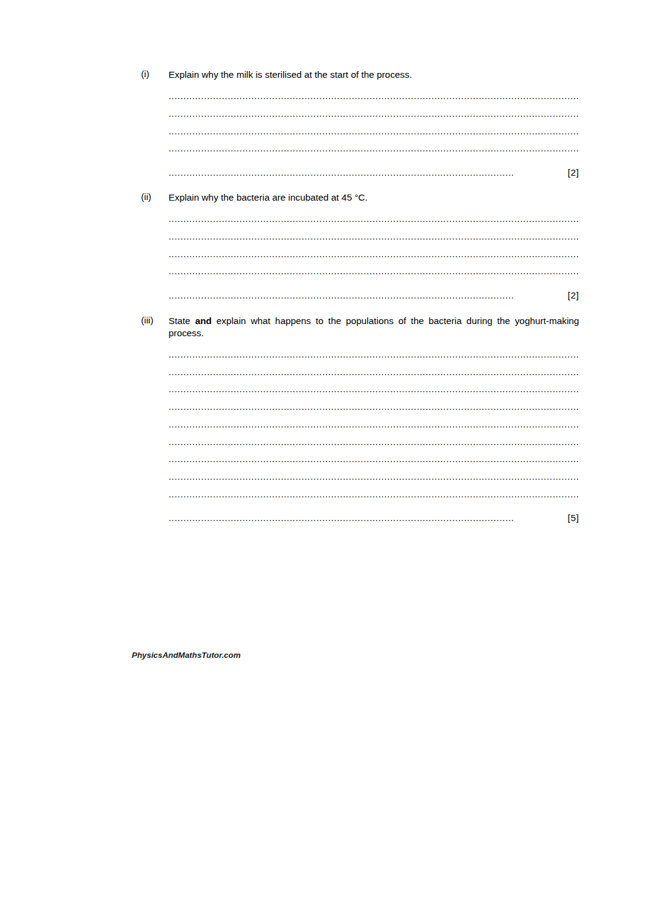(i)
Explain why the milk is sterilised at the start of the process.
...........................................................................................................................................
...........................................................................................................................................
...........................................................................................................................................
...........................................................................................................................................
.....................................................................................................................[2]
(ii)
Explain why the bacteria are incubated at 45 °C.
...........................................................................................................................................
...........................................................................................................................................
...........................................................................................................................................
...........................................................................................................................................
.....................................................................................................................[2]
(iii)
State and explain what happens to the populations of the bacteria during the yoghurt-making process.
...........................................................................................................................................
...........................................................................................................................................
...........................................................................................................................................
...........................................................................................................................................
...........................................................................................................................................
...........................................................................................................................................
...........................................................................................................................................
...........................................................................................................................................
...........................................................................................................................................
.....................................................................................................................[5]
PhysicsAndMathsTutor.com